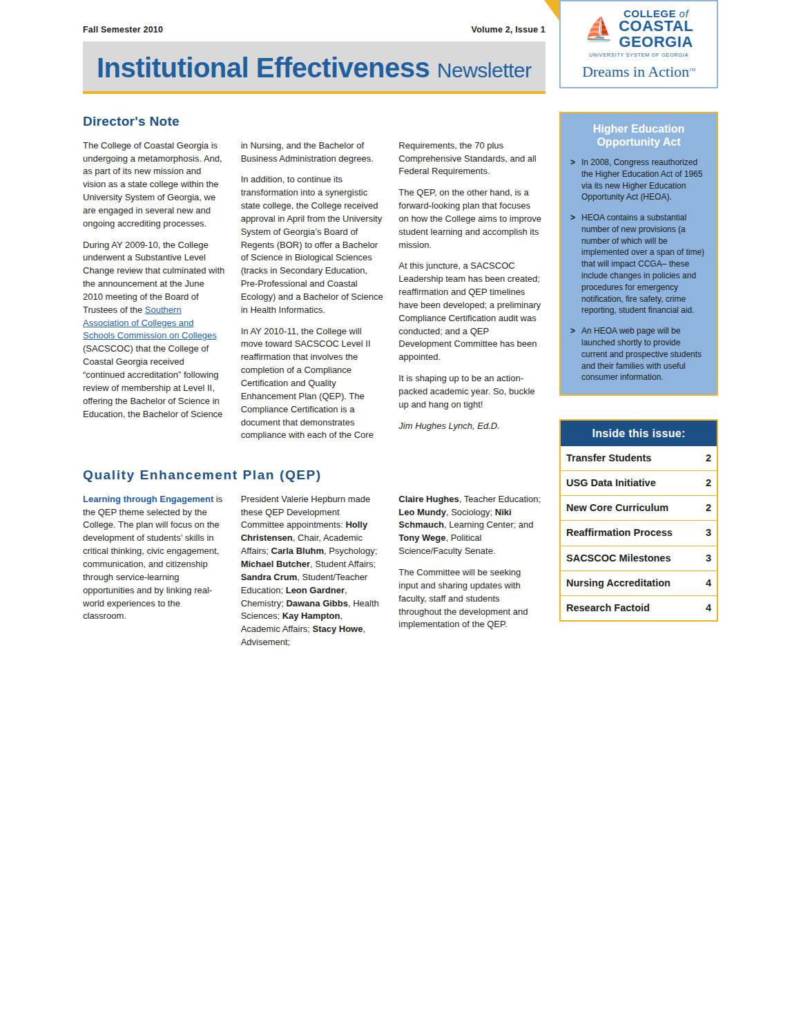Fall Semester 2010 Volume 2, Issue 1
Institutional Effectiveness Newsletter
⛵
COLLEGE of COASTAL GEORGIA
University System of Georgia
Dreams in ActionTM
Director's Note
The College of Coastal Georgia is undergoing a metamorphosis. And, as part of its new mission and vision as a state college within the University System of Georgia, we are engaged in several new and ongoing accrediting processes.
During AY 2009-10, the College underwent a Substantive Level Change review that culminated with the announcement at the June 2010 meeting of the Board of Trustees of the Southern Association of Colleges and Schools Commission on Colleges (SACSCOC) that the College of Coastal Georgia received “continued accreditation” following review of membership at Level II, offering the Bachelor of Science in Education, the Bachelor of Science in Nursing, and the Bachelor of Business Administration degrees.
In addition, to continue its transformation into a synergistic state college, the College received approval in April from the University System of Georgia’s Board of Regents (BOR) to offer a Bachelor of Science in Biological Sciences (tracks in Secondary Education, Pre-Professional and Coastal Ecology) and a Bachelor of Science in Health Informatics.
In AY 2010-11, the College will move toward SACSCOC Level II reaffirmation that involves the completion of a Compliance Certification and Quality Enhancement Plan (QEP). The Compliance Certification is a document that demonstrates compliance with each of the Core Requirements, the 70 plus Comprehensive Standards, and all Federal Requirements.
The QEP, on the other hand, is a forward-looking plan that focuses on how the College aims to improve student learning and accomplish its mission.
At this juncture, a SACSCOC Leadership team has been created; reaffirmation and QEP timelines have been developed; a preliminary Compliance Certification audit was conducted; and a QEP Development Committee has been appointed.
It is shaping up to be an action-packed academic year. So, buckle up and hang on tight!
Jim Hughes Lynch, Ed.D.
Quality Enhancement Plan (QEP)
Learning through Engagement is the QEP theme selected by the College. The plan will focus on the development of students’ skills in critical thinking, civic engagement, communication, and citizenship through service-learning opportunities and by linking real-world experiences to the classroom.
President Valerie Hepburn made these QEP Development Committee appointments: Holly Christensen, Chair, Academic Affairs; Carla Bluhm, Psychology; Michael Butcher, Student Affairs; Sandra Crum, Student/Teacher Education; Leon Gardner, Chemistry; Dawana Gibbs, Health Sciences; Kay Hampton, Academic Affairs; Stacy Howe, Advisement;
Claire Hughes, Teacher Education; Leo Mundy, Sociology; Niki Schmauch, Learning Center; and Tony Wege, Political Science/Faculty Senate.
The Committee will be seeking input and sharing updates with faculty, staff and students throughout the development and implementation of the QEP.
Higher Education
Opportunity Act
In 2008, Congress reauthorized the Higher Education Act of 1965 via its new Higher Education Opportunity Act (HEOA).
HEOA contains a substantial number of new provisions (a number of which will be implemented over a span of time) that will impact CCGA– these include changes in policies and procedures for emergency notification, fire safety, crime reporting, student financial aid.
An HEOA web page will be launched shortly to provide current and prospective students and their families with useful consumer information.
Inside this issue:
| Transfer Students | 2 |
| USG Data Initiative | 2 |
| New Core Curriculum | 2 |
| Reaffirmation Process | 3 |
| SACSCOC Milestones | 3 |
| Nursing Accreditation | 4 |
| Research Factoid | 4 |